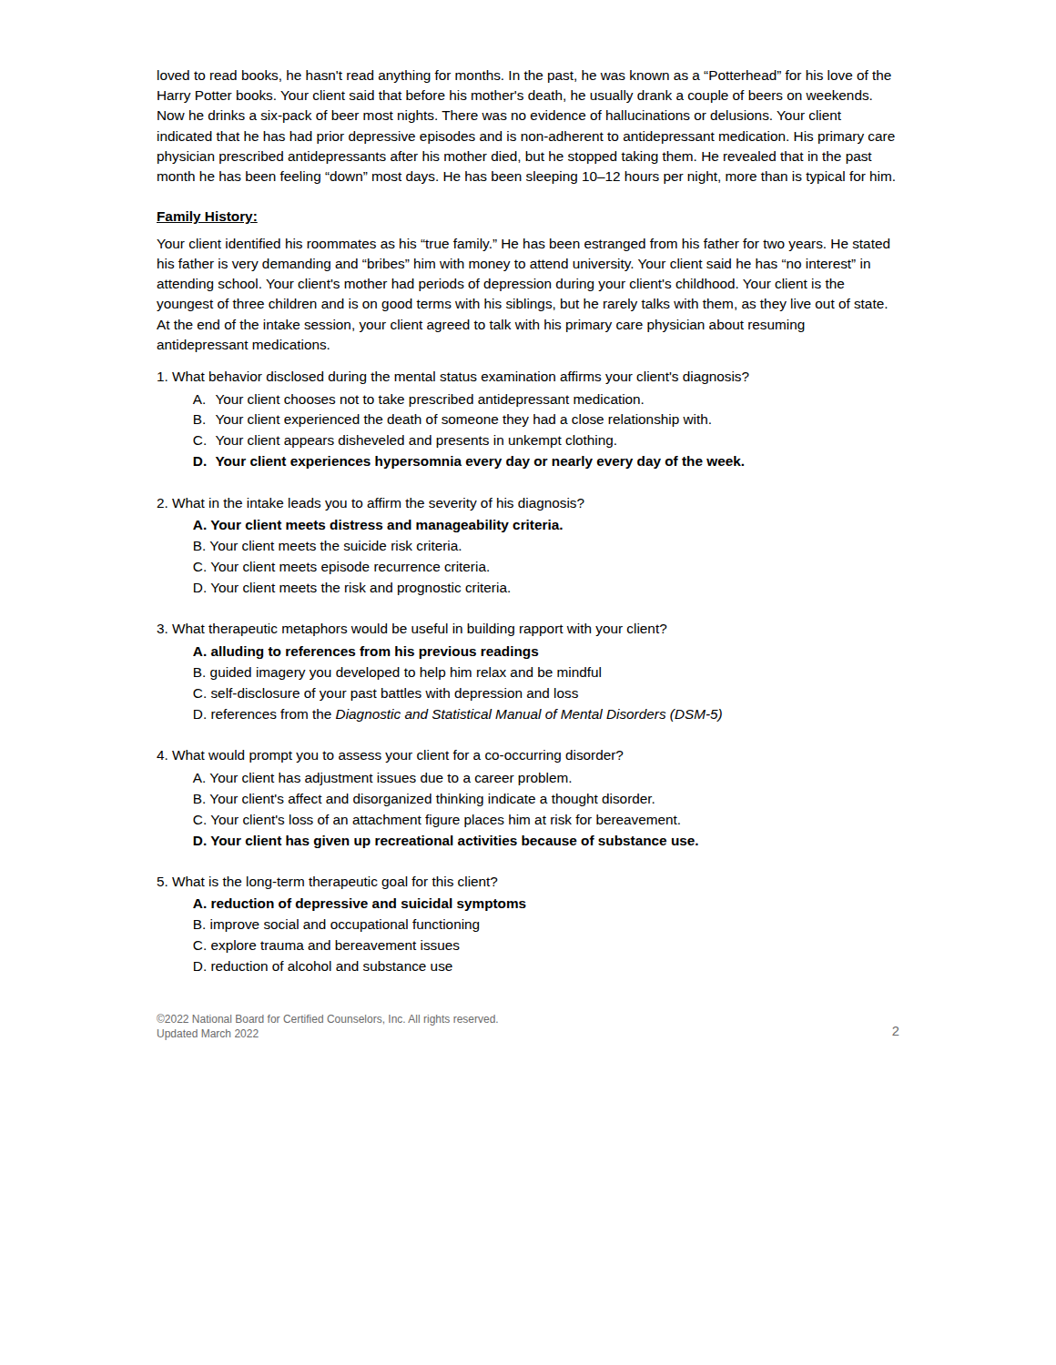loved to read books, he hasn't read anything for months. In the past, he was known as a “Potterhead” for his love of the Harry Potter books. Your client said that before his mother's death, he usually drank a couple of beers on weekends. Now he drinks a six-pack of beer most nights. There was no evidence of hallucinations or delusions. Your client indicated that he has had prior depressive episodes and is non-adherent to antidepressant medication. His primary care physician prescribed antidepressants after his mother died, but he stopped taking them. He revealed that in the past month he has been feeling “down” most days. He has been sleeping 10–12 hours per night, more than is typical for him.
Family History:
Your client identified his roommates as his “true family.” He has been estranged from his father for two years. He stated his father is very demanding and “bribes” him with money to attend university. Your client said he has “no interest” in attending school. Your client's mother had periods of depression during your client's childhood. Your client is the youngest of three children and is on good terms with his siblings, but he rarely talks with them, as they live out of state. At the end of the intake session, your client agreed to talk with his primary care physician about resuming antidepressant medications.
What behavior disclosed during the mental status examination affirms your client's diagnosis?
A. Your client chooses not to take prescribed antidepressant medication.
B. Your client experienced the death of someone they had a close relationship with.
C. Your client appears disheveled and presents in unkempt clothing.
D. Your client experiences hypersomnia every day or nearly every day of the week.
What in the intake leads you to affirm the severity of his diagnosis?
A. Your client meets distress and manageability criteria.
B. Your client meets the suicide risk criteria.
C. Your client meets episode recurrence criteria.
D. Your client meets the risk and prognostic criteria.
What therapeutic metaphors would be useful in building rapport with your client?
A. alluding to references from his previous readings
B. guided imagery you developed to help him relax and be mindful
C. self-disclosure of your past battles with depression and loss
D. references from the Diagnostic and Statistical Manual of Mental Disorders (DSM-5)
What would prompt you to assess your client for a co-occurring disorder?
A. Your client has adjustment issues due to a career problem.
B. Your client's affect and disorganized thinking indicate a thought disorder.
C. Your client's loss of an attachment figure places him at risk for bereavement.
D. Your client has given up recreational activities because of substance use.
What is the long-term therapeutic goal for this client?
A. reduction of depressive and suicidal symptoms
B. improve social and occupational functioning
C. explore trauma and bereavement issues
D. reduction of alcohol and substance use
©2022 National Board for Certified Counselors, Inc. All rights reserved.
Updated March 2022
2